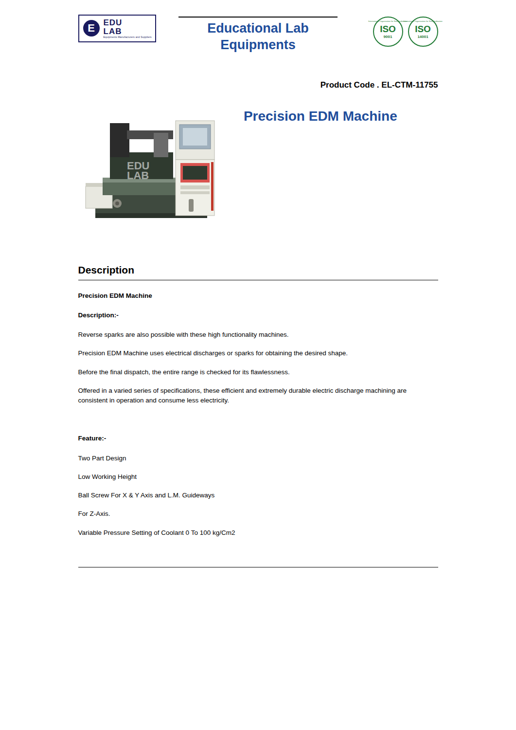E
EDU
LAB
Equipments Manufacturers and Suppliers
Educational Lab
Equipments
International Organization for Standardization
ISO
9001
International Organization for Standardization
ISO
14001
Product Code . EL-CTM-11755
EDU LAB
Precision EDM Machine
Description
Precision EDM Machine
Description:-
Reverse sparks are also possible with these high functionality machines.
Precision EDM Machine uses electrical discharges or sparks for obtaining the desired shape.
Before the final dispatch, the entire range is checked for its flawlessness.
Offered in a varied series of specifications, these efficient and extremely durable electric discharge machining are consistent in operation and consume less electricity.
Feature:-
Two Part Design
Low Working Height
Ball Screw For X & Y Axis and L.M. Guideways
For Z-Axis.
Variable Pressure Setting of Coolant 0 To 100 kg/Cm2